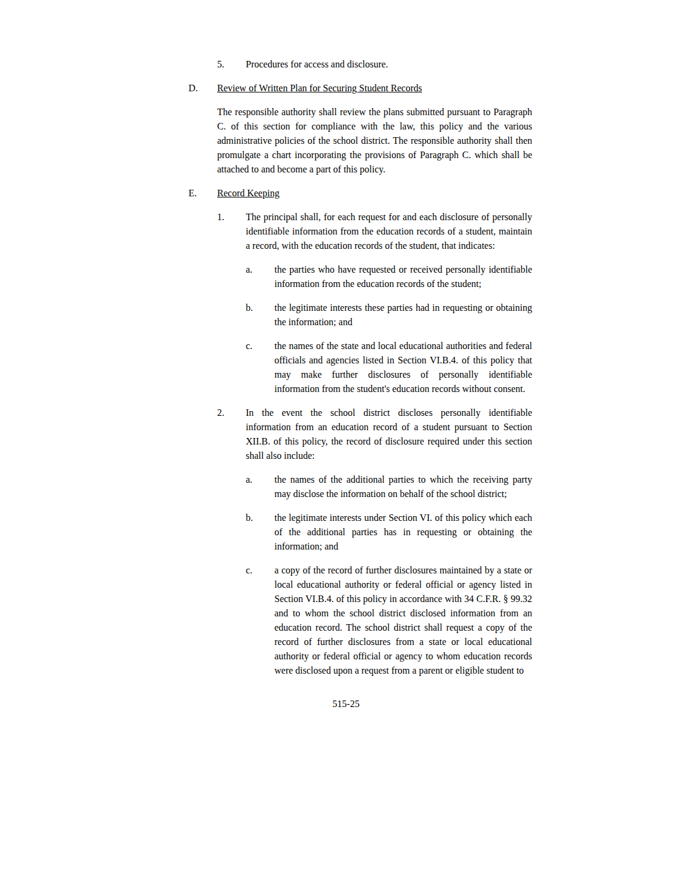5.
Procedures for access and disclosure.
D.
Review of Written Plan for Securing Student Records
The responsible authority shall review the plans submitted pursuant to Paragraph C. of this section for compliance with the law, this policy and the various administrative policies of the school district. The responsible authority shall then promulgate a chart incorporating the provisions of Paragraph C. which shall be attached to and become a part of this policy.
E.
Record Keeping
1.
The principal shall, for each request for and each disclosure of personally identifiable information from the education records of a student, maintain a record, with the education records of the student, that indicates:
a.
the parties who have requested or received personally identifiable information from the education records of the student;
b.
the legitimate interests these parties had in requesting or obtaining the information; and
c.
the names of the state and local educational authorities and federal officials and agencies listed in Section VI.B.4. of this policy that may make further disclosures of personally identifiable information from the student's education records without consent.
2.
In the event the school district discloses personally identifiable information from an education record of a student pursuant to Section XII.B. of this policy, the record of disclosure required under this section shall also include:
a.
the names of the additional parties to which the receiving party may disclose the information on behalf of the school district;
b.
the legitimate interests under Section VI. of this policy which each of the additional parties has in requesting or obtaining the information; and
c.
a copy of the record of further disclosures maintained by a state or local educational authority or federal official or agency listed in Section VI.B.4. of this policy in accordance with 34 C.F.R. § 99.32 and to whom the school district disclosed information from an education record. The school district shall request a copy of the record of further disclosures from a state or local educational authority or federal official or agency to whom education records were disclosed upon a request from a parent or eligible student to
515-25